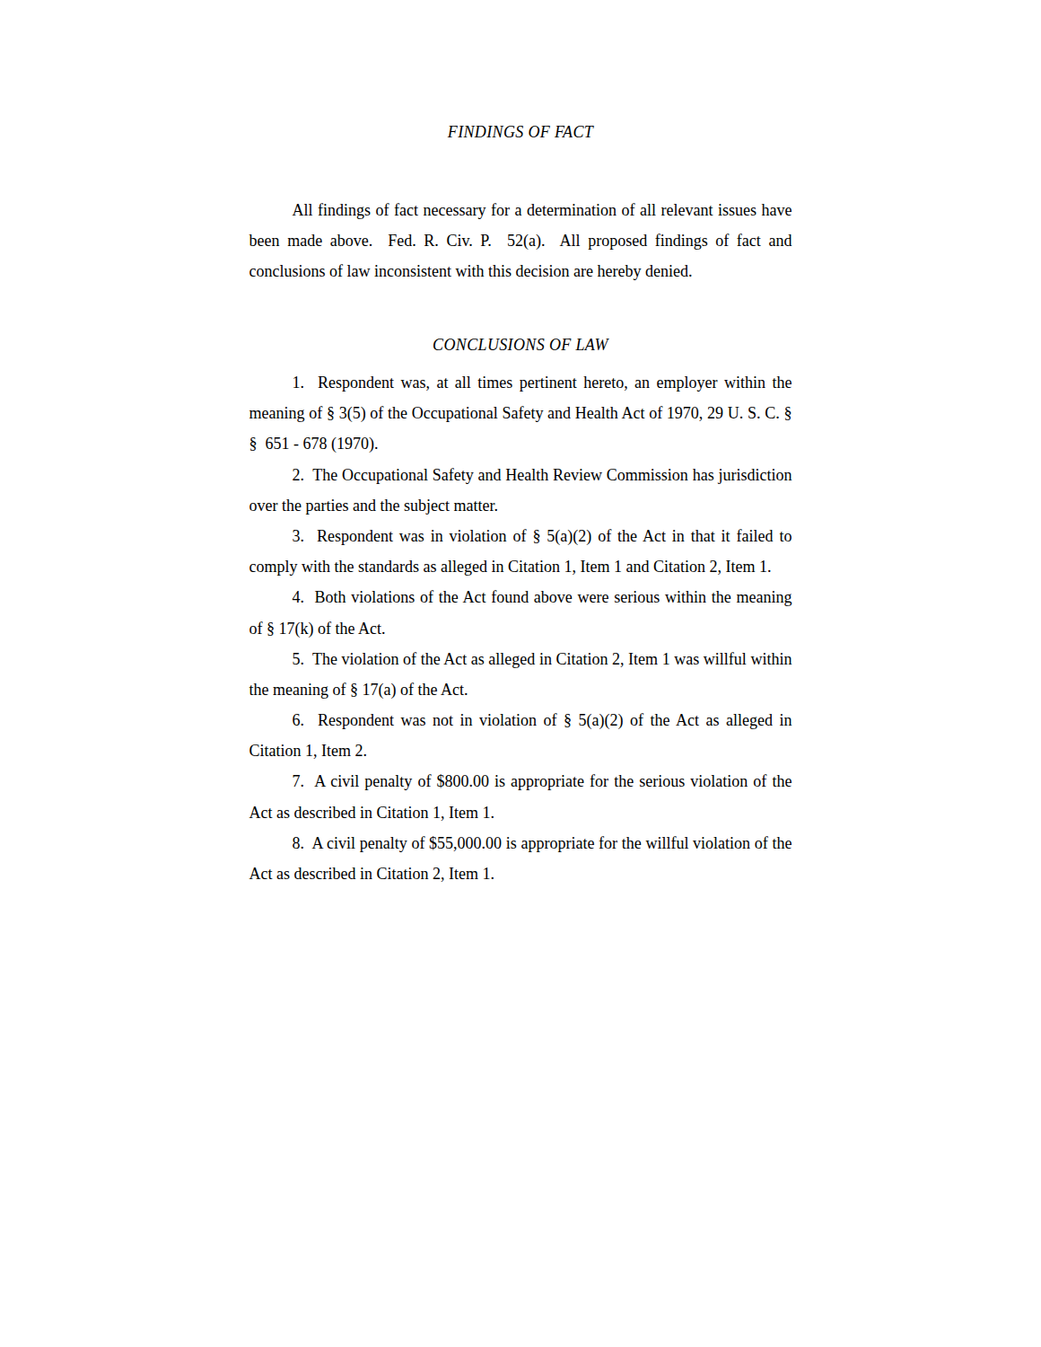FINDINGS OF FACT
All findings of fact necessary for a determination of all relevant issues have been made above. Fed. R. Civ. P. 52(a). All proposed findings of fact and conclusions of law inconsistent with this decision are hereby denied.
CONCLUSIONS OF LAW
1. Respondent was, at all times pertinent hereto, an employer within the meaning of § 3(5) of the Occupational Safety and Health Act of 1970, 29 U. S. C. § § 651 - 678 (1970).
2. The Occupational Safety and Health Review Commission has jurisdiction over the parties and the subject matter.
3. Respondent was in violation of § 5(a)(2) of the Act in that it failed to comply with the standards as alleged in Citation 1, Item 1 and Citation 2, Item 1.
4. Both violations of the Act found above were serious within the meaning of § 17(k) of the Act.
5. The violation of the Act as alleged in Citation 2, Item 1 was willful within the meaning of § 17(a) of the Act.
6. Respondent was not in violation of § 5(a)(2) of the Act as alleged in Citation 1, Item 2.
7. A civil penalty of $800.00 is appropriate for the serious violation of the Act as described in Citation 1, Item 1.
8. A civil penalty of $55,000.00 is appropriate for the willful violation of the Act as described in Citation 2, Item 1.